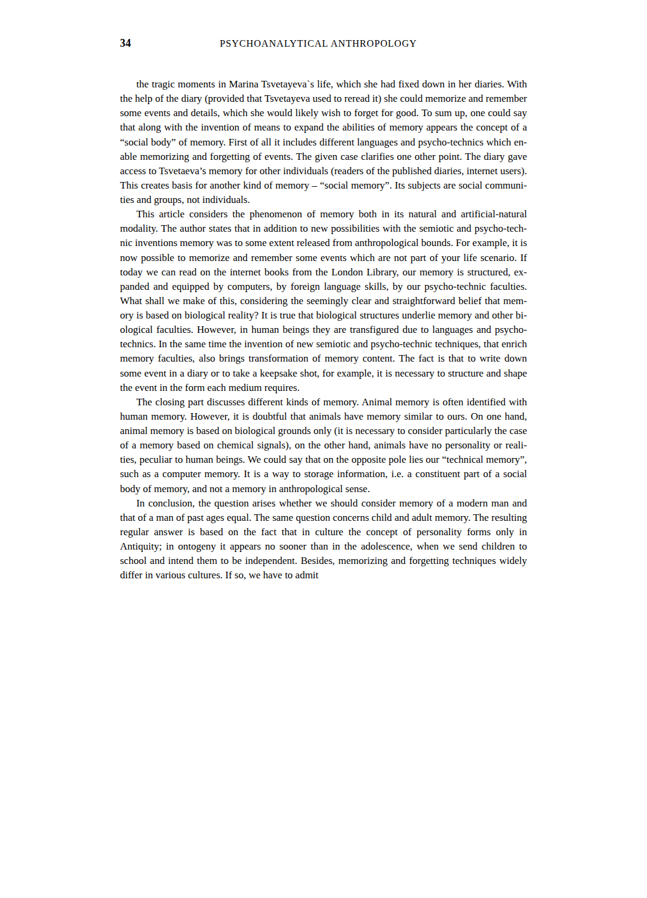34 Psychoanalytical Anthropology
the tragic moments in Marina Tsvetayeva`s life, which she had fixed down in her diaries. With the help of the diary (provided that Tsvetayeva used to reread it) she could memorize and remember some events and details, which she would likely wish to forget for good. To sum up, one could say that along with the invention of means to expand the abilities of memory appears the concept of a “social body” of memory. First of all it includes different languages and psycho-technics which enable memorizing and forgetting of events. The given case clarifies one other point. The diary gave access to Tsvetaeva’s memory for other individuals (readers of the published diaries, internet users). This creates basis for another kind of memory – “social memory”. Its subjects are social communities and groups, not individuals.
This article considers the phenomenon of memory both in its natural and artificial-natural modality. The author states that in addition to new possibilities with the semiotic and psycho-technic inventions memory was to some extent released from anthropological bounds. For example, it is now possible to memorize and remember some events which are not part of your life scenario. If today we can read on the internet books from the London Library, our memory is structured, expanded and equipped by computers, by foreign language skills, by our psycho-technic faculties. What shall we make of this, considering the seemingly clear and straightforward belief that memory is based on biological reality? It is true that biological structures underlie memory and other biological faculties. However, in human beings they are transfigured due to languages and psycho-technics. In the same time the invention of new semiotic and psycho-technic techniques, that enrich memory faculties, also brings transformation of memory content. The fact is that to write down some event in a diary or to take a keepsake shot, for example, it is necessary to structure and shape the event in the form each medium requires.
The closing part discusses different kinds of memory. Animal memory is often identified with human memory. However, it is doubtful that animals have memory similar to ours. On one hand, animal memory is based on biological grounds only (it is necessary to consider particularly the case of a memory based on chemical signals), on the other hand, animals have no personality or realities, peculiar to human beings. We could say that on the opposite pole lies our “technical memory”, such as a computer memory. It is a way to storage information, i.e. a constituent part of a social body of memory, and not a memory in anthropological sense.
In conclusion, the question arises whether we should consider memory of a modern man and that of a man of past ages equal. The same question concerns child and adult memory. The resulting regular answer is based on the fact that in culture the concept of personality forms only in Antiquity; in ontogeny it appears no sooner than in the adolescence, when we send children to school and intend them to be independent. Besides, memorizing and forgetting techniques widely differ in various cultures. If so, we have to admit